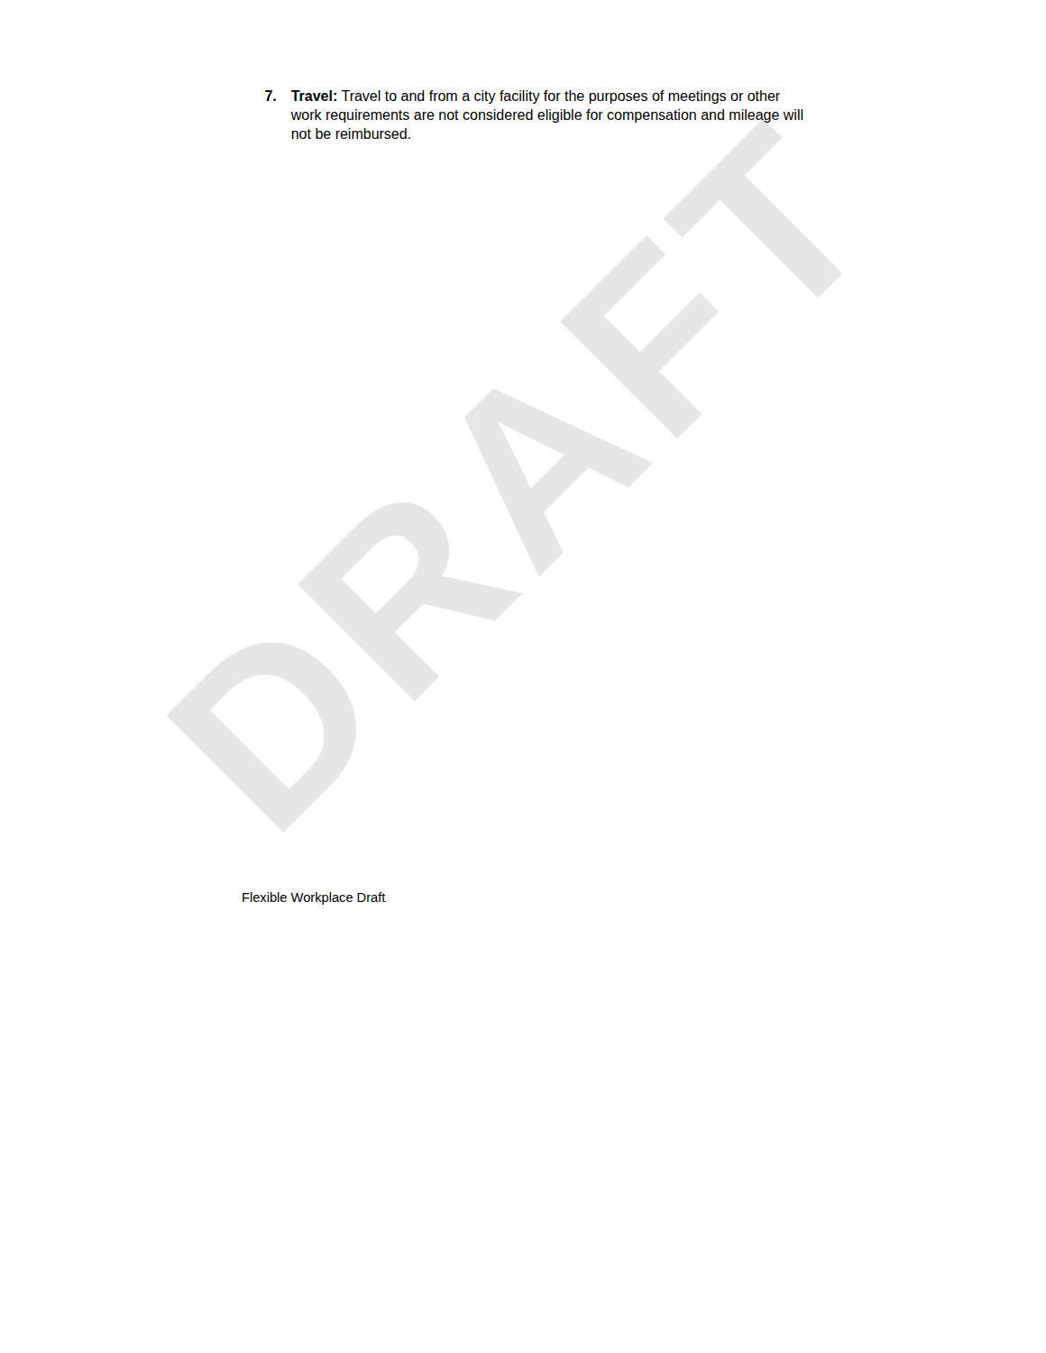DRAFT
Travel: Travel to and from a city facility for the purposes of meetings or other work requirements are not considered eligible for compensation and mileage will not be reimbursed.
Flexible Workplace Draft